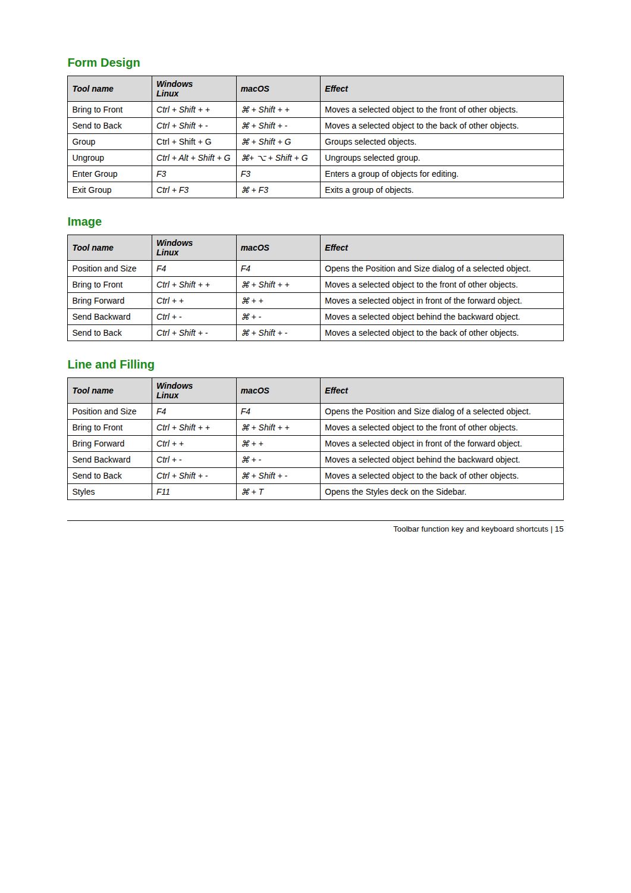Form Design
| Tool name | Windows Linux | macOS | Effect |
| --- | --- | --- | --- |
| Bring to Front | Ctrl + Shift + + | ⌘ + Shift + + | Moves a selected object to the front of other objects. |
| Send to Back | Ctrl + Shift + - | ⌘ + Shift + - | Moves a selected object to the back of other objects. |
| Group | Ctrl + Shift + G | ⌘ + Shift + G | Groups selected objects. |
| Ungroup | Ctrl + Alt + Shift + G | ⌘+ ⌥ + Shift + G | Ungroups selected group. |
| Enter Group | F3 | F3 | Enters a group of objects for editing. |
| Exit Group | Ctrl + F3 | ⌘ + F3 | Exits a group of objects. |
Image
| Tool name | Windows Linux | macOS | Effect |
| --- | --- | --- | --- |
| Position and Size | F4 | F4 | Opens the Position and Size dialog of a selected object. |
| Bring to Front | Ctrl + Shift + + | ⌘ + Shift + + | Moves a selected object to the front of other objects. |
| Bring Forward | Ctrl + + | ⌘ + + | Moves a selected object in front of the forward object. |
| Send Backward | Ctrl + - | ⌘ + - | Moves a selected object behind the backward object. |
| Send to Back | Ctrl + Shift + - | ⌘ + Shift + - | Moves a selected object to the back of other objects. |
Line and Filling
| Tool name | Windows Linux | macOS | Effect |
| --- | --- | --- | --- |
| Position and Size | F4 | F4 | Opens the Position and Size dialog of a selected object. |
| Bring to Front | Ctrl + Shift + + | ⌘ + Shift + + | Moves a selected object to the front of other objects. |
| Bring Forward | Ctrl + + | ⌘ + + | Moves a selected object in front of the forward object. |
| Send Backward | Ctrl + - | ⌘ + - | Moves a selected object behind the backward object. |
| Send to Back | Ctrl + Shift + - | ⌘ + Shift + - | Moves a selected object to the back of other objects. |
| Styles | F11 | ⌘ + T | Opens the Styles deck on the Sidebar. |
Toolbar function key and keyboard shortcuts | 15